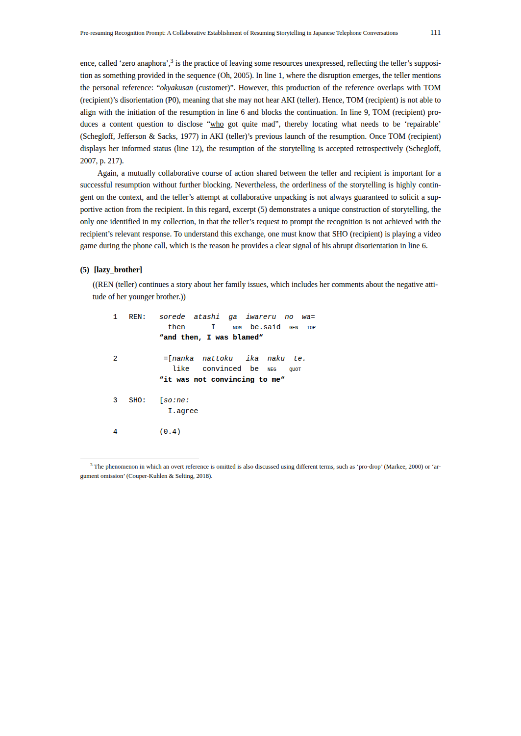Pre-resuming Recognition Prompt: A Collaborative Establishment of Resuming Storytelling in Japanese Telephone Conversations 111
ence, called ‘zero anaphora’,3 is the practice of leaving some resources unexpressed, reflecting the teller’s supposition as something provided in the sequence (Oh, 2005). In line 1, where the disruption emerges, the teller mentions the personal reference: “okyakusan (customer)”. However, this production of the reference overlaps with TOM (recipient)’s disorientation (P0), meaning that she may not hear AKI (teller). Hence, TOM (recipient) is not able to align with the initiation of the resumption in line 6 and blocks the continuation. In line 9, TOM (recipient) produces a content question to disclose “who got quite mad”, thereby locating what needs to be ‘repairable’ (Schegloff, Jefferson & Sacks, 1977) in AKI (teller)’s previous launch of the resumption. Once TOM (recipient) displays her informed status (line 12), the resumption of the storytelling is accepted retrospectively (Schegloff, 2007, p. 217).
Again, a mutually collaborative course of action shared between the teller and recipient is important for a successful resumption without further blocking. Nevertheless, the orderliness of the storytelling is highly contingent on the context, and the teller’s attempt at collaborative unpacking is not always guaranteed to solicit a supportive action from the recipient. In this regard, excerpt (5) demonstrates a unique construction of storytelling, the only one identified in my collection, in that the teller’s request to prompt the recognition is not achieved with the recipient’s relevant response. To understand this exchange, one must know that SHO (recipient) is playing a video game during the phone call, which is the reason he provides a clear signal of his abrupt disorientation in line 6.
(5)[lazy_brother]
((REN (teller) continues a story about her family issues, which includes her comments about the negative attitude of her younger brother.))
1 REN: sorede atashi ga iwareru no wa= then I nom be.said gen top “and then, I was blamed“ 2 =[nanka nattoku ika naku te. like convinced be neg quot “it was not convincing to me“ 3 SHO:[so:ne: I.agree 4 (0.4)
3 The phenomenon in which an overt reference is omitted is also discussed using different terms, such as ‘pro-drop’ (Markee, 2000) or ‘argument omission’ (Couper-Kuhlen & Selting, 2018).